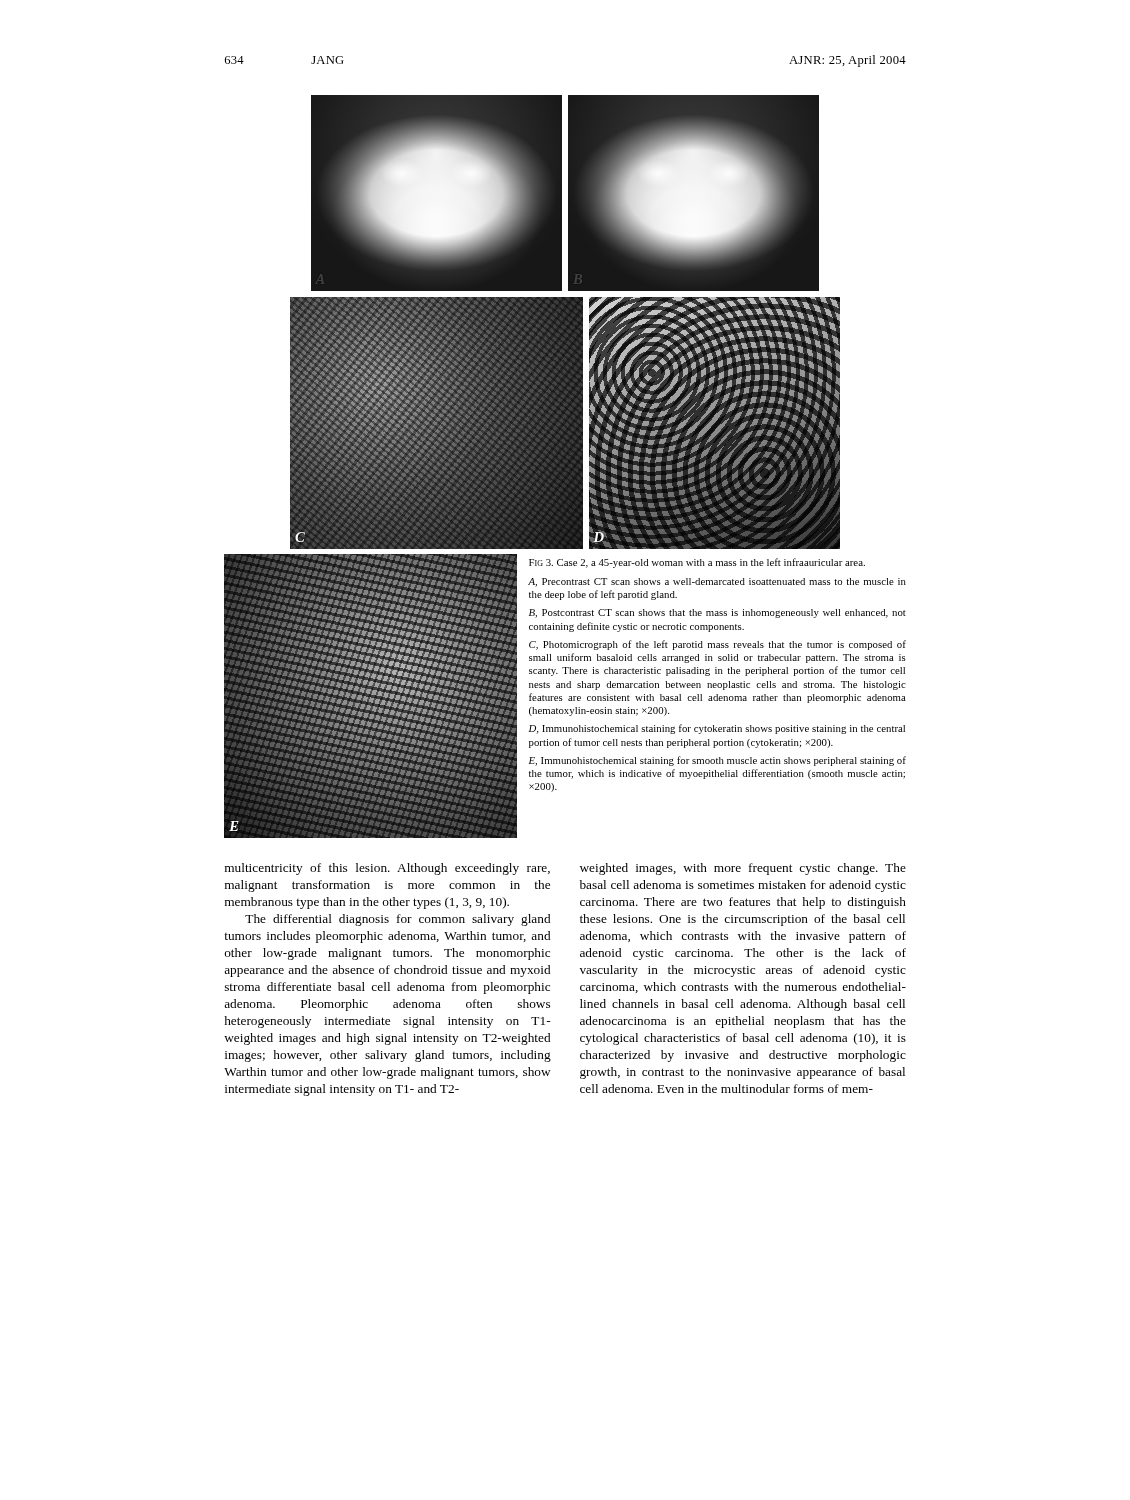634 JANG
AJNR: 25, April 2004
A
B
C
D
E
Fig 3. Case 2, a 45-year-old woman with a mass in the left infraauricular area.
A, Precontrast CT scan shows a well-demarcated isoattenuated mass to the muscle in the deep lobe of left parotid gland.
B, Postcontrast CT scan shows that the mass is inhomogeneously well enhanced, not containing definite cystic or necrotic components.
C, Photomicrograph of the left parotid mass reveals that the tumor is composed of small uniform basaloid cells arranged in solid or trabecular pattern. The stroma is scanty. There is characteristic palisading in the peripheral portion of the tumor cell nests and sharp demarcation between neoplastic cells and stroma. The histologic features are consistent with basal cell adenoma rather than pleomorphic adenoma (hematoxylin-eosin stain; ×200).
D, Immunohistochemical staining for cytokeratin shows positive staining in the central portion of tumor cell nests than peripheral portion (cytokeratin; ×200).
E, Immunohistochemical staining for smooth muscle actin shows peripheral staining of the tumor, which is indicative of myoepithelial differentiation (smooth muscle actin; ×200).
multicentricity of this lesion. Although exceedingly rare, malignant transformation is more common in the membranous type than in the other types (1, 3, 9, 10).
The differential diagnosis for common salivary gland tumors includes pleomorphic adenoma, Warthin tumor, and other low-grade malignant tumors. The monomorphic appearance and the absence of chondroid tissue and myxoid stroma differentiate basal cell adenoma from pleomorphic adenoma. Pleomorphic adenoma often shows heterogeneously intermediate signal intensity on T1-weighted images and high signal intensity on T2-weighted images; however, other salivary gland tumors, including Warthin tumor and other low-grade malignant tumors, show intermediate signal intensity on T1- and T2-
weighted images, with more frequent cystic change. The basal cell adenoma is sometimes mistaken for adenoid cystic carcinoma. There are two features that help to distinguish these lesions. One is the circumscription of the basal cell adenoma, which contrasts with the invasive pattern of adenoid cystic carcinoma. The other is the lack of vascularity in the microcystic areas of adenoid cystic carcinoma, which contrasts with the numerous endothelial-lined channels in basal cell adenoma. Although basal cell adenocarcinoma is an epithelial neoplasm that has the cytological characteristics of basal cell adenoma (10), it is characterized by invasive and destructive morphologic growth, in contrast to the noninvasive appearance of basal cell adenoma. Even in the multinodular forms of mem-